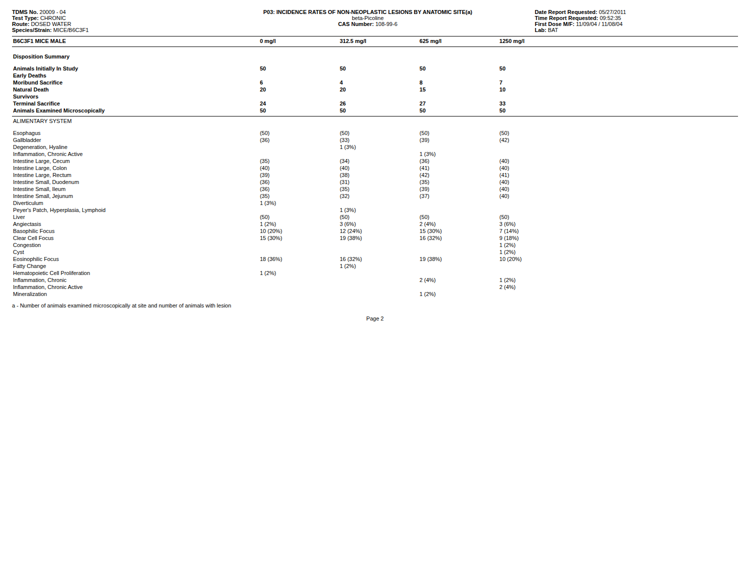| TDMS No. 20009 - 04 Test Type: CHRONIC Route: DOSED WATER Species/Strain: MICE/B6C3F1 | P03: INCIDENCE RATES OF NON-NEOPLASTIC LESIONS BY ANATOMIC SITE(a) beta-Picoline CAS Number: 108-99-6 | Date Report Requested: 05/27/2011 Time Report Requested: 09:52:35 First Dose M/F: 11/09/04 / 11/08/04 Lab: BAT |
| B6C3F1 MICE MALE | 0 mg/l | 312.5 mg/l | 625 mg/l | 1250 mg/l | |
| --- | --- | --- | --- | --- | --- |
| Disposition Summary | |
| Animals Initially In Study | 50 | 50 | 50 | 50 | |
| Early Deaths | |
| Moribund Sacrifice | 6 | 4 | 8 | 7 | |
| Natural Death | 20 | 20 | 15 | 10 | |
| Survivors | |
| Terminal Sacrifice | 24 | 26 | 27 | 33 | |
| Animals Examined Microscopically | 50 | 50 | 50 | 50 | |
| ALIMENTARY SYSTEM | |
| Esophagus | (50) | (50) | (50) | (50) | |
| Gallbladder | (36) | (33) | (39) | (42) | |
| Degeneration, Hyaline | | 1 (3%) | | | |
| Inflammation, Chronic Active | | | 1 (3%) | | |
| Intestine Large, Cecum | (35) | (34) | (36) | (40) | |
| Intestine Large, Colon | (40) | (40) | (41) | (40) | |
| Intestine Large, Rectum | (39) | (38) | (42) | (41) | |
| Intestine Small, Duodenum | (36) | (31) | (35) | (40) | |
| Intestine Small, Ileum | (36) | (35) | (39) | (40) | |
| Intestine Small, Jejunum | (35) | (32) | (37) | (40) | |
| Diverticulum | 1 (3%) | | | | |
| Peyer's Patch, Hyperplasia, Lymphoid | | 1 (3%) | | | |
| Liver | (50) | (50) | (50) | (50) | |
| Angiectasis | 1 (2%) | 3 (6%) | 2 (4%) | 3 (6%) | |
| Basophilic Focus | 10 (20%) | 12 (24%) | 15 (30%) | 7 (14%) | |
| Clear Cell Focus | 15 (30%) | 19 (38%) | 16 (32%) | 9 (18%) | |
| Congestion | | | | 1 (2%) | |
| Cyst | | | | 1 (2%) | |
| Eosinophilic Focus | 18 (36%) | 16 (32%) | 19 (38%) | 10 (20%) | |
| Fatty Change | | 1 (2%) | | | |
| Hematopoietic Cell Proliferation | 1 (2%) | | | | |
| Inflammation, Chronic | | | 2 (4%) | 1 (2%) | |
| Inflammation, Chronic Active | | | | 2 (4%) | |
| Mineralization | | | 1 (2%) | | |
a - Number of animals examined microscopically at site and number of animals with lesion
Page 2